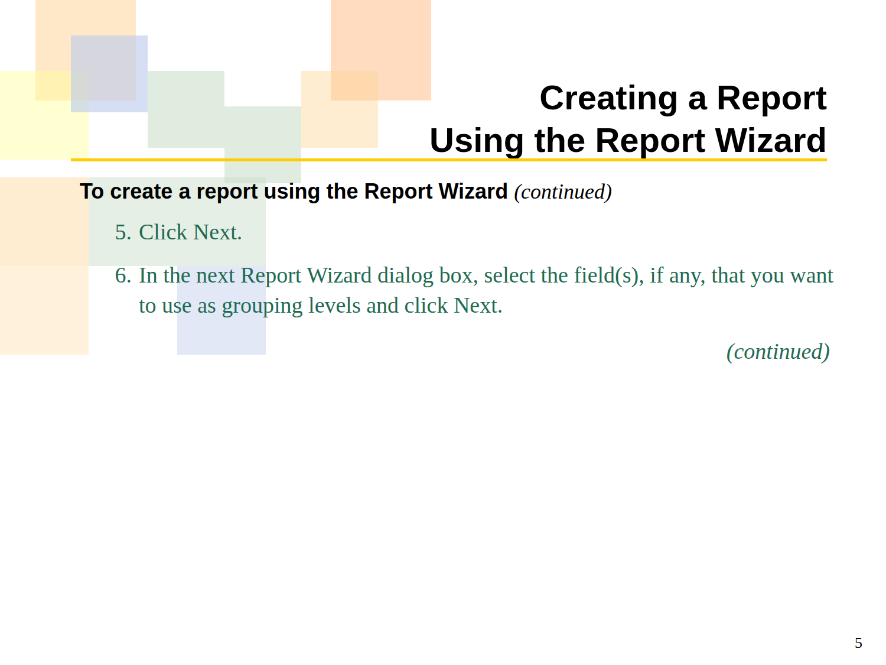Creating a Report
Using the Report Wizard
To create a report using the Report Wizard (continued)
5. Click Next.
6. In the next Report Wizard dialog box, select the field(s), if any, that you want to use as grouping levels and click Next.
(continued)
5